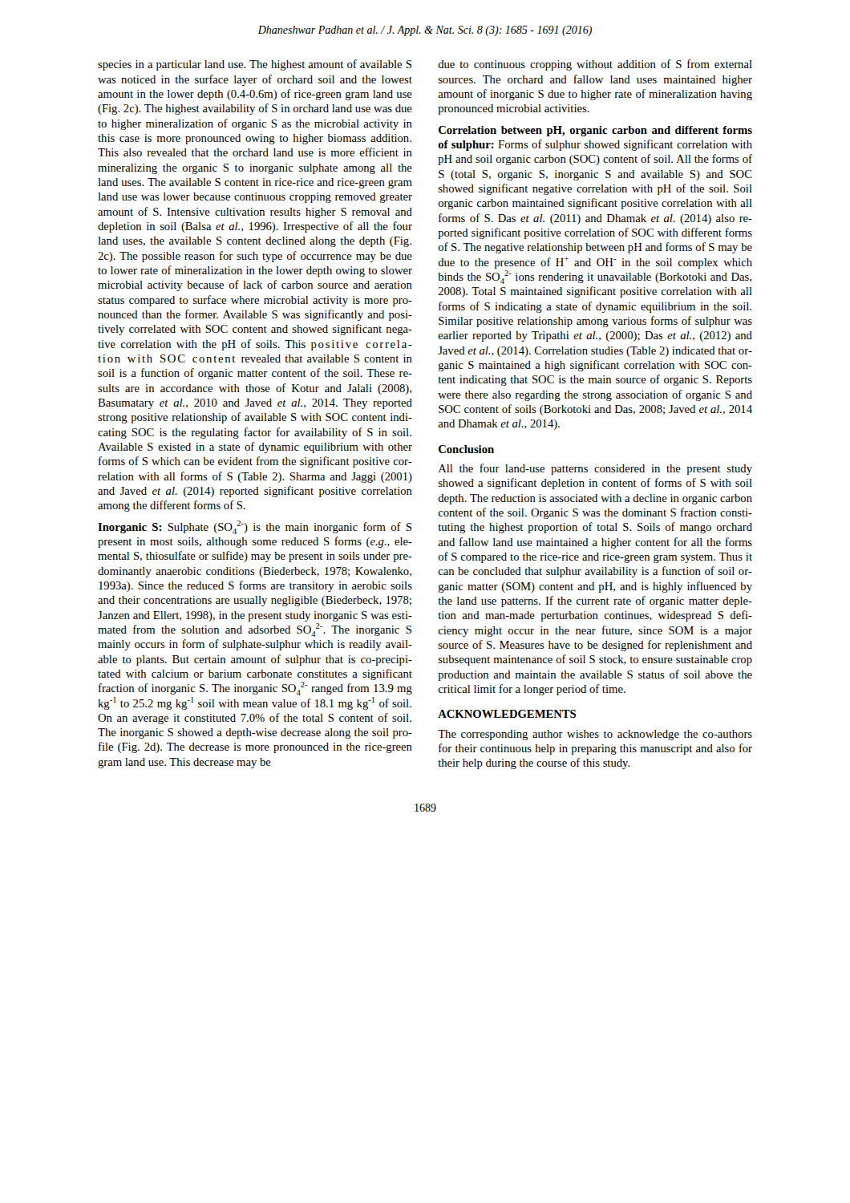Dhaneshwar Padhan et al. / J. Appl. & Nat. Sci. 8 (3): 1685 - 1691 (2016)
species in a particular land use. The highest amount of available S was noticed in the surface layer of orchard soil and the lowest amount in the lower depth (0.4-0.6m) of rice-green gram land use (Fig. 2c). The highest availability of S in orchard land use was due to higher mineralization of organic S as the microbial activity in this case is more pronounced owing to higher biomass addition. This also revealed that the orchard land use is more efficient in mineralizing the organic S to inorganic sulphate among all the land uses. The available S content in rice-rice and rice-green gram land use was lower because continuous cropping removed greater amount of S. Intensive cultivation results higher S removal and depletion in soil (Balsa et al., 1996). Irrespective of all the four land uses, the available S content declined along the depth (Fig. 2c). The possible reason for such type of occurrence may be due to lower rate of mineralization in the lower depth owing to slower microbial activity because of lack of carbon source and aeration status compared to surface where microbial activity is more pronounced than the former. Available S was significantly and positively correlated with SOC content and showed significant negative correlation with the pH of soils. This positive correlation with SOC content revealed that available S content in soil is a function of organic matter content of the soil. These results are in accordance with those of Kotur and Jalali (2008), Basumatary et al., 2010 and Javed et al., 2014. They reported strong positive relationship of available S with SOC content indicating SOC is the regulating factor for availability of S in soil. Available S existed in a state of dynamic equilibrium with other forms of S which can be evident from the significant positive correlation with all forms of S (Table 2). Sharma and Jaggi (2001) and Javed et al. (2014) reported significant positive correlation among the different forms of S.
Inorganic S: Sulphate (SO42-) is the main inorganic form of S present in most soils, although some reduced S forms (e.g., elemental S, thiosulfate or sulfide) may be present in soils under predominantly anaerobic conditions (Biederbeck, 1978; Kowalenko, 1993a). Since the reduced S forms are transitory in aerobic soils and their concentrations are usually negligible (Biederbeck, 1978; Janzen and Ellert, 1998), in the present study inorganic S was estimated from the solution and adsorbed SO42-. The inorganic S mainly occurs in form of sulphate-sulphur which is readily available to plants. But certain amount of sulphur that is co-precipitated with calcium or barium carbonate constitutes a significant fraction of inorganic S. The inorganic SO42- ranged from 13.9 mg kg-1 to 25.2 mg kg-1 soil with mean value of 18.1 mg kg-1 of soil. On an average it constituted 7.0% of the total S content of soil. The inorganic S showed a depth-wise decrease along the soil profile (Fig. 2d). The decrease is more pronounced in the rice-green gram land use. This decrease may be
due to continuous cropping without addition of S from external sources. The orchard and fallow land uses maintained higher amount of inorganic S due to higher rate of mineralization having pronounced microbial activities.
Correlation between pH, organic carbon and different forms of sulphur: Forms of sulphur showed significant correlation with pH and soil organic carbon (SOC) content of soil. All the forms of S (total S, organic S, inorganic S and available S) and SOC showed significant negative correlation with pH of the soil. Soil organic carbon maintained significant positive correlation with all forms of S. Das et al. (2011) and Dhamak et al. (2014) also reported significant positive correlation of SOC with different forms of S. The negative relationship between pH and forms of S may be due to the presence of H+ and OH- in the soil complex which binds the SO42- ions rendering it unavailable (Borkotoki and Das, 2008). Total S maintained significant positive correlation with all forms of S indicating a state of dynamic equilibrium in the soil. Similar positive relationship among various forms of sulphur was earlier reported by Tripathi et al., (2000); Das et al., (2012) and Javed et al., (2014). Correlation studies (Table 2) indicated that organic S maintained a high significant correlation with SOC content indicating that SOC is the main source of organic S. Reports were there also regarding the strong association of organic S and SOC content of soils (Borkotoki and Das, 2008; Javed et al., 2014 and Dhamak et al., 2014).
Conclusion
All the four land-use patterns considered in the present study showed a significant depletion in content of forms of S with soil depth. The reduction is associated with a decline in organic carbon content of the soil. Organic S was the dominant S fraction constituting the highest proportion of total S. Soils of mango orchard and fallow land use maintained a higher content for all the forms of S compared to the rice-rice and rice-green gram system. Thus it can be concluded that sulphur availability is a function of soil organic matter (SOM) content and pH, and is highly influenced by the land use patterns. If the current rate of organic matter depletion and man-made perturbation continues, widespread S deficiency might occur in the near future, since SOM is a major source of S. Measures have to be designed for replenishment and subsequent maintenance of soil S stock, to ensure sustainable crop production and maintain the available S status of soil above the critical limit for a longer period of time.
ACKNOWLEDGEMENTS
The corresponding author wishes to acknowledge the co-authors for their continuous help in preparing this manuscript and also for their help during the course of this study.
1689